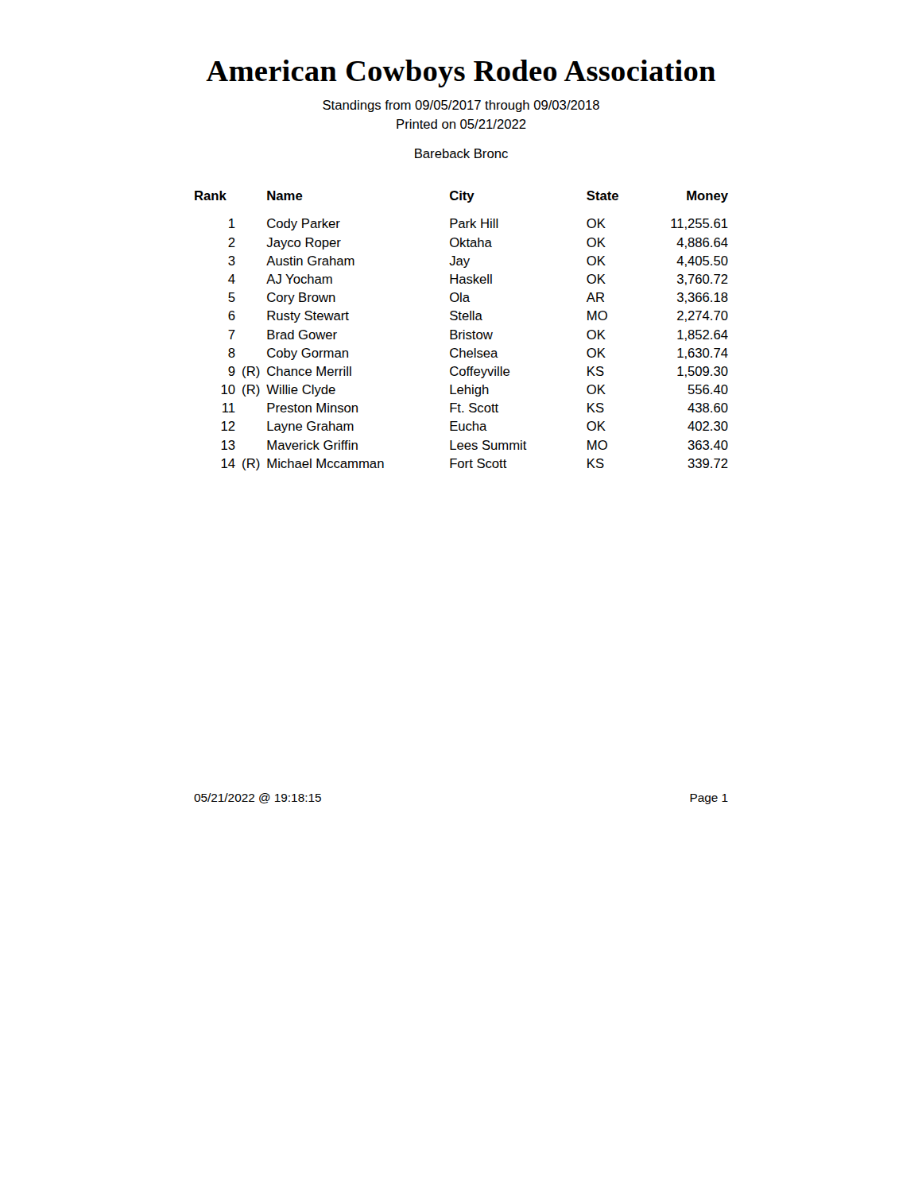American Cowboys Rodeo Association
Standings from 09/05/2017 through 09/03/2018
Printed on 05/21/2022
Bareback Bronc
| Rank | | Name | City | State | Money |
| --- | --- | --- | --- | --- | --- |
| 1 | | Cody Parker | Park Hill | OK | 11,255.61 |
| 2 | | Jayco Roper | Oktaha | OK | 4,886.64 |
| 3 | | Austin Graham | Jay | OK | 4,405.50 |
| 4 | | AJ Yocham | Haskell | OK | 3,760.72 |
| 5 | | Cory Brown | Ola | AR | 3,366.18 |
| 6 | | Rusty Stewart | Stella | MO | 2,274.70 |
| 7 | | Brad Gower | Bristow | OK | 1,852.64 |
| 8 | | Coby Gorman | Chelsea | OK | 1,630.74 |
| 9 | (R) | Chance Merrill | Coffeyville | KS | 1,509.30 |
| 10 | (R) | Willie Clyde | Lehigh | OK | 556.40 |
| 11 | | Preston Minson | Ft. Scott | KS | 438.60 |
| 12 | | Layne Graham | Eucha | OK | 402.30 |
| 13 | | Maverick Griffin | Lees Summit | MO | 363.40 |
| 14 | (R) | Michael Mccamman | Fort Scott | KS | 339.72 |
05/21/2022 @ 19:18:15 Page 1